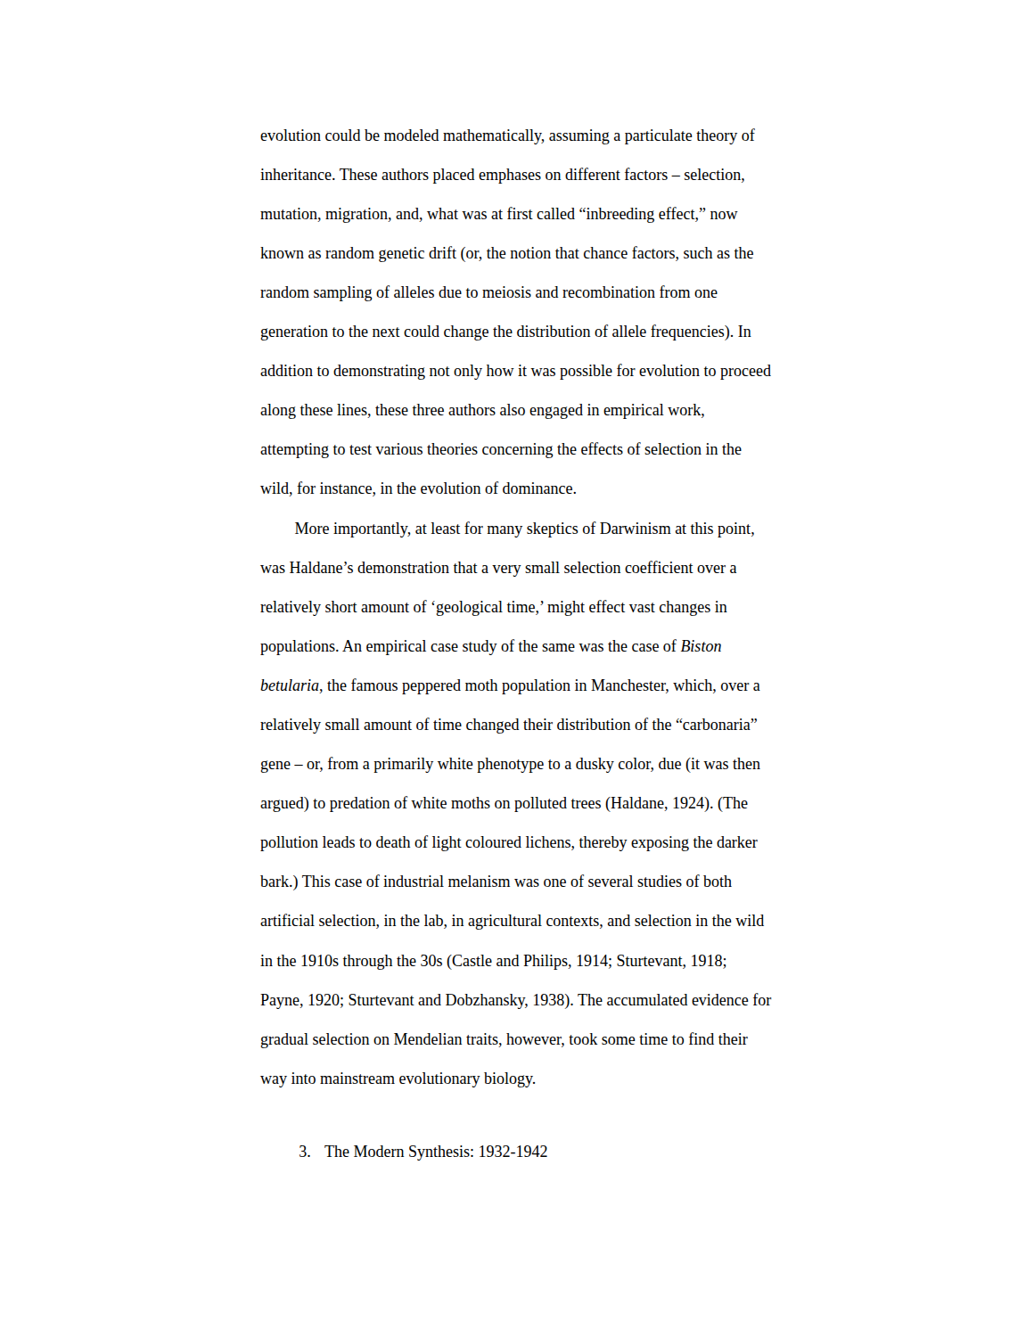evolution could be modeled mathematically, assuming a particulate theory of inheritance. These authors placed emphases on different factors – selection, mutation, migration, and, what was at first called “inbreeding effect,” now known as random genetic drift (or, the notion that chance factors, such as the random sampling of alleles due to meiosis and recombination from one generation to the next could change the distribution of allele frequencies). In addition to demonstrating not only how it was possible for evolution to proceed along these lines, these three authors also engaged in empirical work, attempting to test various theories concerning the effects of selection in the wild, for instance, in the evolution of dominance.
More importantly, at least for many skeptics of Darwinism at this point, was Haldane’s demonstration that a very small selection coefficient over a relatively short amount of ‘geological time,’ might effect vast changes in populations. An empirical case study of the same was the case of Biston betularia, the famous peppered moth population in Manchester, which, over a relatively small amount of time changed their distribution of the “carbonaria” gene – or, from a primarily white phenotype to a dusky color, due (it was then argued) to predation of white moths on polluted trees (Haldane, 1924). (The pollution leads to death of light coloured lichens, thereby exposing the darker bark.) This case of industrial melanism was one of several studies of both artificial selection, in the lab, in agricultural contexts, and selection in the wild in the 1910s through the 30s (Castle and Philips, 1914; Sturtevant, 1918; Payne, 1920; Sturtevant and Dobzhansky, 1938). The accumulated evidence for gradual selection on Mendelian traits, however, took some time to find their way into mainstream evolutionary biology.
3. The Modern Synthesis: 1932-1942